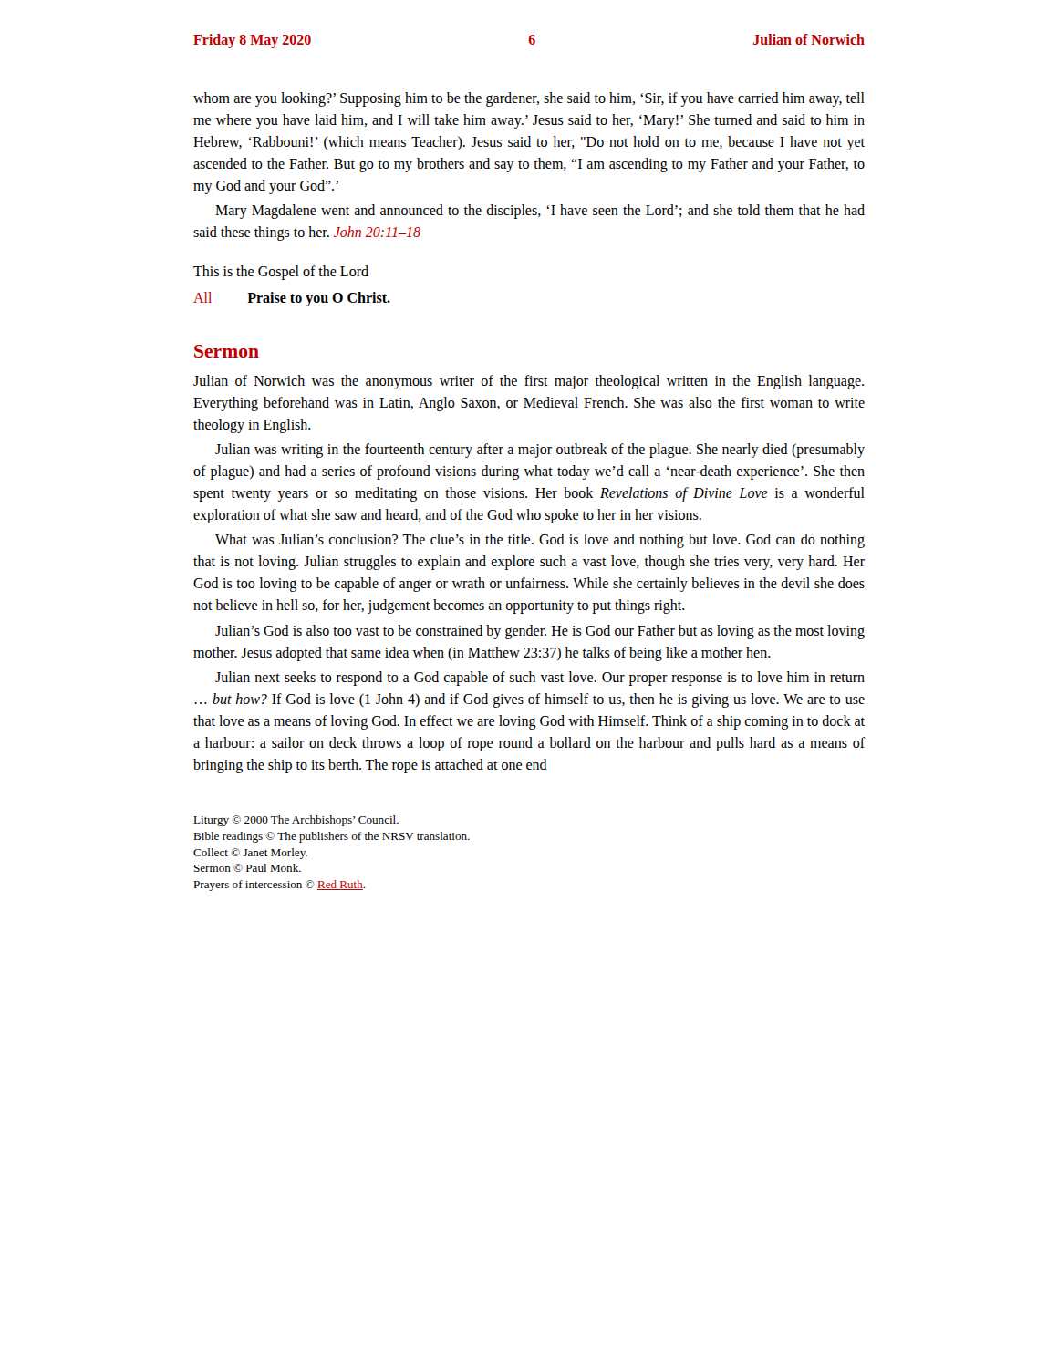Friday 8 May 2020 6 Julian of Norwich
whom are you looking?’ Supposing him to be the gardener, she said to him, ‘Sir, if you have carried him away, tell me where you have laid him, and I will take him away.’ Jesus said to her, ‘Mary!’ She turned and said to him in Hebrew, ‘Rabbouni!’ (which means Teacher). Jesus said to her, "Do not hold on to me, because I have not yet ascended to the Father. But go to my brothers and say to them, “I am ascending to my Father and your Father, to my God and your God”.’
Mary Magdalene went and announced to the disciples, ‘I have seen the Lord’; and she told them that he had said these things to her. John 20:11–18
This is the Gospel of the Lord
All Praise to you O Christ.
Sermon
Julian of Norwich was the anonymous writer of the first major theological written in the English language. Everything beforehand was in Latin, Anglo Saxon, or Medieval French. She was also the first woman to write theology in English.
Julian was writing in the fourteenth century after a major outbreak of the plague. She nearly died (presumably of plague) and had a series of profound visions during what today we’d call a ‘near-death experience’. She then spent twenty years or so meditating on those visions. Her book Revelations of Divine Love is a wonderful exploration of what she saw and heard, and of the God who spoke to her in her visions.
What was Julian’s conclusion? The clue’s in the title. God is love and nothing but love. God can do nothing that is not loving. Julian struggles to explain and explore such a vast love, though she tries very, very hard. Her God is too loving to be capable of anger or wrath or unfairness. While she certainly believes in the devil she does not believe in hell so, for her, judgement becomes an opportunity to put things right.
Julian’s God is also too vast to be constrained by gender. He is God our Father but as loving as the most loving mother. Jesus adopted that same idea when (in Matthew 23:37) he talks of being like a mother hen.
Julian next seeks to respond to a God capable of such vast love. Our proper response is to love him in return … but how? If God is love (1 John 4) and if God gives of himself to us, then he is giving us love. We are to use that love as a means of loving God. In effect we are loving God with Himself. Think of a ship coming in to dock at a harbour: a sailor on deck throws a loop of rope round a bollard on the harbour and pulls hard as a means of bringing the ship to its berth. The rope is attached at one end
Liturgy © 2000 The Archbishops’ Council.
Bible readings © The publishers of the NRSV translation.
Collect © Janet Morley.
Sermon © Paul Monk.
Prayers of intercession © Red Ruth.